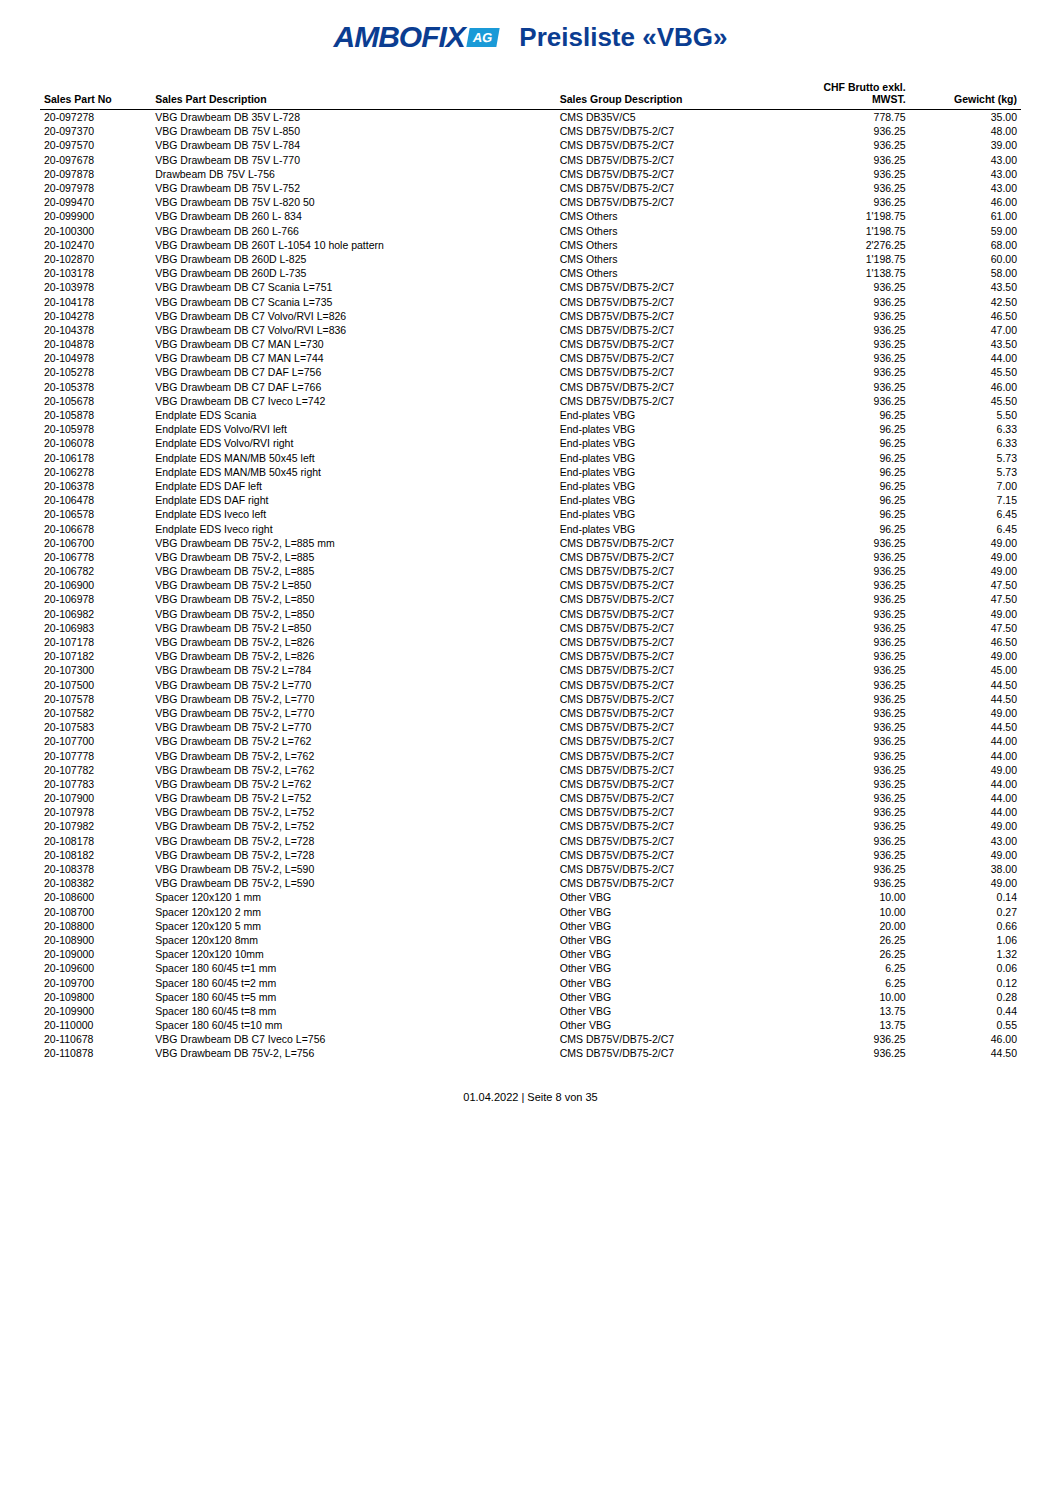AMBOFIX AG
Preisliste «VBG»
| Sales Part No | Sales Part Description | Sales Group Description | CHF Brutto exkl. MWST. | Gewicht (kg) |
| --- | --- | --- | --- | --- |
| 20-097278 | VBG Drawbeam DB 35V L-728 | CMS DB35V/C5 | 778.75 | 35.00 |
| 20-097370 | VBG Drawbeam DB 75V L-850 | CMS DB75V/DB75-2/C7 | 936.25 | 48.00 |
| 20-097570 | VBG Drawbeam DB 75V L-784 | CMS DB75V/DB75-2/C7 | 936.25 | 39.00 |
| 20-097678 | VBG Drawbeam DB 75V L-770 | CMS DB75V/DB75-2/C7 | 936.25 | 43.00 |
| 20-097878 | Drawbeam DB 75V L-756 | CMS DB75V/DB75-2/C7 | 936.25 | 43.00 |
| 20-097978 | VBG Drawbeam DB 75V L-752 | CMS DB75V/DB75-2/C7 | 936.25 | 43.00 |
| 20-099470 | VBG Drawbeam DB 75V L-820 50 | CMS DB75V/DB75-2/C7 | 936.25 | 46.00 |
| 20-099900 | VBG Drawbeam DB 260 L- 834 | CMS Others | 1'198.75 | 61.00 |
| 20-100300 | VBG Drawbeam DB 260 L-766 | CMS Others | 1'198.75 | 59.00 |
| 20-102470 | VBG Drawbeam DB 260T L-1054 10 hole pattern | CMS Others | 2'276.25 | 68.00 |
| 20-102870 | VBG Drawbeam DB 260D L-825 | CMS Others | 1'198.75 | 60.00 |
| 20-103178 | VBG Drawbeam DB 260D L-735 | CMS Others | 1'138.75 | 58.00 |
| 20-103978 | VBG Drawbeam DB C7 Scania L=751 | CMS DB75V/DB75-2/C7 | 936.25 | 43.50 |
| 20-104178 | VBG Drawbeam DB C7 Scania L=735 | CMS DB75V/DB75-2/C7 | 936.25 | 42.50 |
| 20-104278 | VBG Drawbeam DB C7 Volvo/RVI L=826 | CMS DB75V/DB75-2/C7 | 936.25 | 46.50 |
| 20-104378 | VBG Drawbeam DB C7 Volvo/RVI L=836 | CMS DB75V/DB75-2/C7 | 936.25 | 47.00 |
| 20-104878 | VBG Drawbeam DB C7 MAN L=730 | CMS DB75V/DB75-2/C7 | 936.25 | 43.50 |
| 20-104978 | VBG Drawbeam DB C7 MAN L=744 | CMS DB75V/DB75-2/C7 | 936.25 | 44.00 |
| 20-105278 | VBG Drawbeam DB C7 DAF L=756 | CMS DB75V/DB75-2/C7 | 936.25 | 45.50 |
| 20-105378 | VBG Drawbeam DB C7 DAF L=766 | CMS DB75V/DB75-2/C7 | 936.25 | 46.00 |
| 20-105678 | VBG Drawbeam DB C7 Iveco L=742 | CMS DB75V/DB75-2/C7 | 936.25 | 45.50 |
| 20-105878 | Endplate EDS Scania | End-plates VBG | 96.25 | 5.50 |
| 20-105978 | Endplate EDS Volvo/RVI left | End-plates VBG | 96.25 | 6.33 |
| 20-106078 | Endplate EDS Volvo/RVI right | End-plates VBG | 96.25 | 6.33 |
| 20-106178 | Endplate EDS MAN/MB 50x45 left | End-plates VBG | 96.25 | 5.73 |
| 20-106278 | Endplate EDS MAN/MB 50x45 right | End-plates VBG | 96.25 | 5.73 |
| 20-106378 | Endplate EDS DAF left | End-plates VBG | 96.25 | 7.00 |
| 20-106478 | Endplate EDS DAF right | End-plates VBG | 96.25 | 7.15 |
| 20-106578 | Endplate EDS Iveco left | End-plates VBG | 96.25 | 6.45 |
| 20-106678 | Endplate EDS Iveco right | End-plates VBG | 96.25 | 6.45 |
| 20-106700 | VBG Drawbeam DB 75V-2, L=885 mm | CMS DB75V/DB75-2/C7 | 936.25 | 49.00 |
| 20-106778 | VBG Drawbeam DB 75V-2, L=885 | CMS DB75V/DB75-2/C7 | 936.25 | 49.00 |
| 20-106782 | VBG Drawbeam DB 75V-2, L=885 | CMS DB75V/DB75-2/C7 | 936.25 | 49.00 |
| 20-106900 | VBG Drawbeam DB 75V-2 L=850 | CMS DB75V/DB75-2/C7 | 936.25 | 47.50 |
| 20-106978 | VBG Drawbeam DB 75V-2, L=850 | CMS DB75V/DB75-2/C7 | 936.25 | 47.50 |
| 20-106982 | VBG Drawbeam DB 75V-2, L=850 | CMS DB75V/DB75-2/C7 | 936.25 | 49.00 |
| 20-106983 | VBG Drawbeam DB 75V-2 L=850 | CMS DB75V/DB75-2/C7 | 936.25 | 47.50 |
| 20-107178 | VBG Drawbeam DB 75V-2, L=826 | CMS DB75V/DB75-2/C7 | 936.25 | 46.50 |
| 20-107182 | VBG Drawbeam DB 75V-2, L=826 | CMS DB75V/DB75-2/C7 | 936.25 | 49.00 |
| 20-107300 | VBG Drawbeam DB 75V-2 L=784 | CMS DB75V/DB75-2/C7 | 936.25 | 45.00 |
| 20-107500 | VBG Drawbeam DB 75V-2 L=770 | CMS DB75V/DB75-2/C7 | 936.25 | 44.50 |
| 20-107578 | VBG Drawbeam DB 75V-2, L=770 | CMS DB75V/DB75-2/C7 | 936.25 | 44.50 |
| 20-107582 | VBG Drawbeam DB 75V-2, L=770 | CMS DB75V/DB75-2/C7 | 936.25 | 49.00 |
| 20-107583 | VBG Drawbeam DB 75V-2 L=770 | CMS DB75V/DB75-2/C7 | 936.25 | 44.50 |
| 20-107700 | VBG Drawbeam DB 75V-2 L=762 | CMS DB75V/DB75-2/C7 | 936.25 | 44.00 |
| 20-107778 | VBG Drawbeam DB 75V-2, L=762 | CMS DB75V/DB75-2/C7 | 936.25 | 44.00 |
| 20-107782 | VBG Drawbeam DB 75V-2, L=762 | CMS DB75V/DB75-2/C7 | 936.25 | 49.00 |
| 20-107783 | VBG Drawbeam DB 75V-2 L=762 | CMS DB75V/DB75-2/C7 | 936.25 | 44.00 |
| 20-107900 | VBG Drawbeam DB 75V-2 L=752 | CMS DB75V/DB75-2/C7 | 936.25 | 44.00 |
| 20-107978 | VBG Drawbeam DB 75V-2, L=752 | CMS DB75V/DB75-2/C7 | 936.25 | 44.00 |
| 20-107982 | VBG Drawbeam DB 75V-2, L=752 | CMS DB75V/DB75-2/C7 | 936.25 | 49.00 |
| 20-108178 | VBG Drawbeam DB 75V-2, L=728 | CMS DB75V/DB75-2/C7 | 936.25 | 43.00 |
| 20-108182 | VBG Drawbeam DB 75V-2, L=728 | CMS DB75V/DB75-2/C7 | 936.25 | 49.00 |
| 20-108378 | VBG Drawbeam DB 75V-2, L=590 | CMS DB75V/DB75-2/C7 | 936.25 | 38.00 |
| 20-108382 | VBG Drawbeam DB 75V-2, L=590 | CMS DB75V/DB75-2/C7 | 936.25 | 49.00 |
| 20-108600 | Spacer 120x120 1 mm | Other VBG | 10.00 | 0.14 |
| 20-108700 | Spacer 120x120 2 mm | Other VBG | 10.00 | 0.27 |
| 20-108800 | Spacer 120x120 5 mm | Other VBG | 20.00 | 0.66 |
| 20-108900 | Spacer 120x120 8mm | Other VBG | 26.25 | 1.06 |
| 20-109000 | Spacer 120x120 10mm | Other VBG | 26.25 | 1.32 |
| 20-109600 | Spacer 180 60/45 t=1 mm | Other VBG | 6.25 | 0.06 |
| 20-109700 | Spacer 180 60/45 t=2 mm | Other VBG | 6.25 | 0.12 |
| 20-109800 | Spacer 180 60/45 t=5 mm | Other VBG | 10.00 | 0.28 |
| 20-109900 | Spacer 180 60/45 t=8 mm | Other VBG | 13.75 | 0.44 |
| 20-110000 | Spacer 180 60/45 t=10 mm | Other VBG | 13.75 | 0.55 |
| 20-110678 | VBG Drawbeam DB C7 Iveco L=756 | CMS DB75V/DB75-2/C7 | 936.25 | 46.00 |
| 20-110878 | VBG Drawbeam DB 75V-2, L=756 | CMS DB75V/DB75-2/C7 | 936.25 | 44.50 |
01.04.2022 | Seite 8 von 35